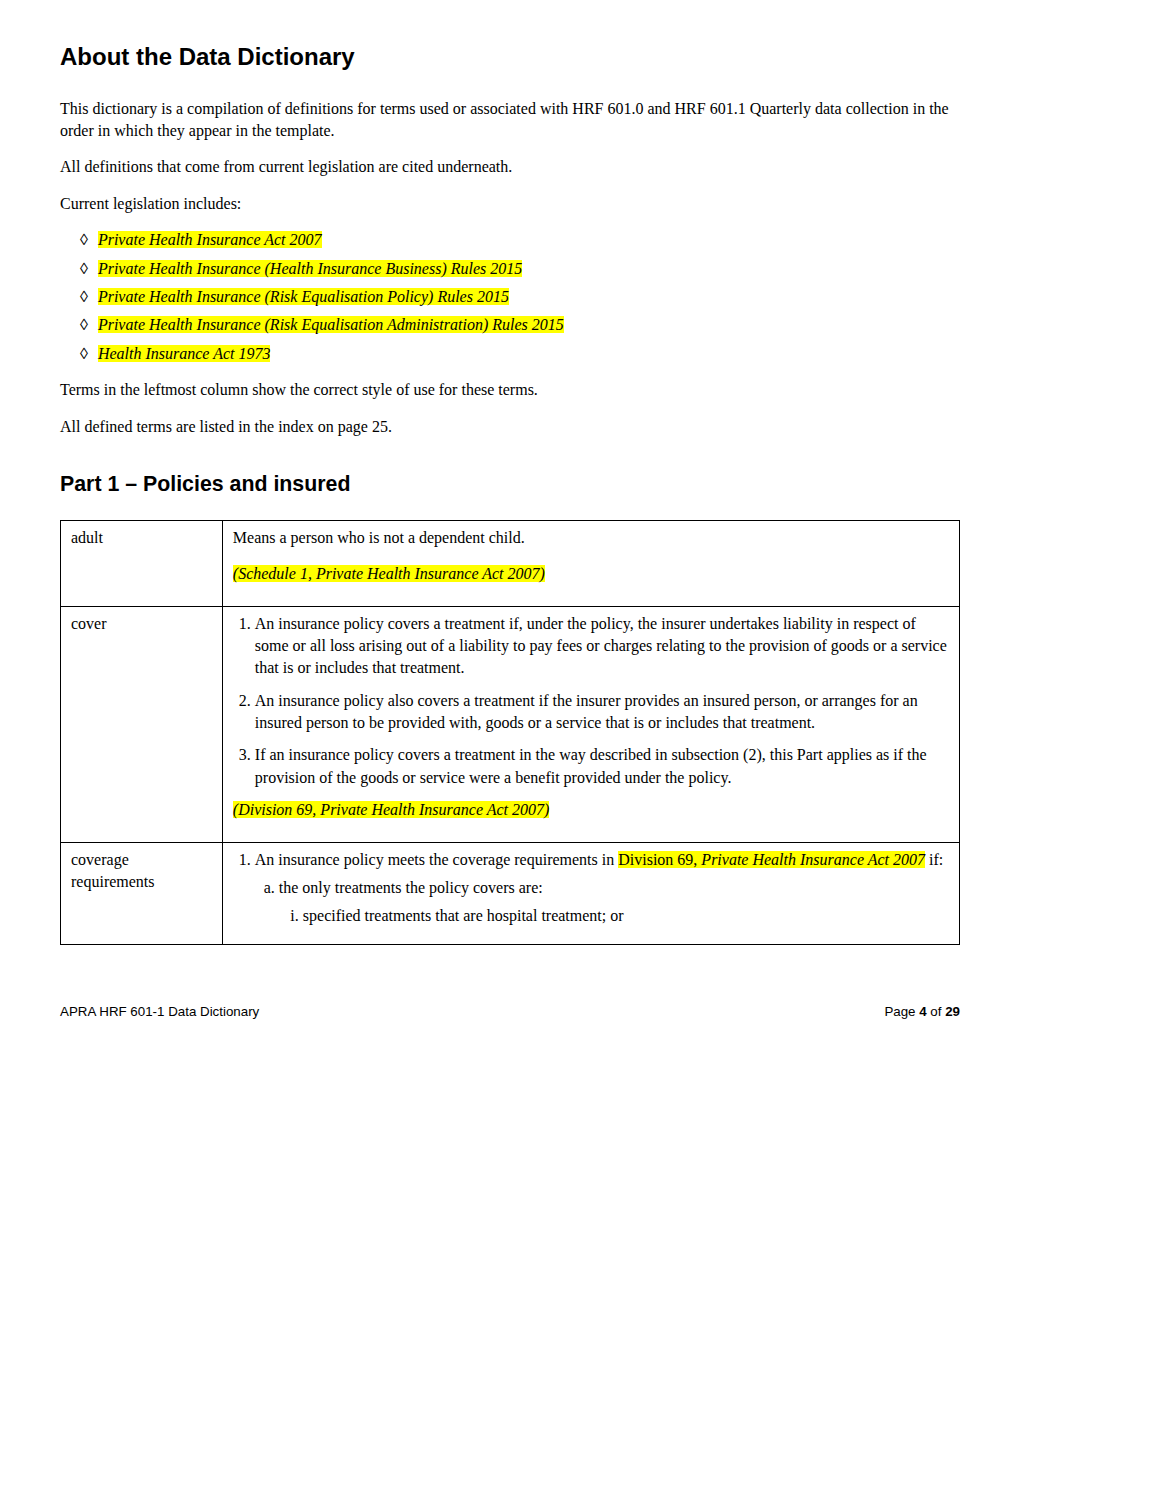About the Data Dictionary
This dictionary is a compilation of definitions for terms used or associated with HRF 601.0 and HRF 601.1 Quarterly data collection in the order in which they appear in the template.
All definitions that come from current legislation are cited underneath.
Current legislation includes:
Private Health Insurance Act 2007
Private Health Insurance (Health Insurance Business) Rules 2015
Private Health Insurance (Risk Equalisation Policy) Rules 2015
Private Health Insurance (Risk Equalisation Administration) Rules 2015
Health Insurance Act 1973
Terms in the leftmost column show the correct style of use for these terms.
All defined terms are listed in the index on page 25.
Part 1 – Policies and insured
| adult | Means a person who is not a dependent child. (Schedule 1, Private Health Insurance Act 2007) |
| cover | An insurance policy covers a treatment if, under the policy, the insurer undertakes liability in respect of some or all loss arising out of a liability to pay fees or charges relating to the provision of goods or a service that is or includes that treatment. An insurance policy also covers a treatment if the insurer provides an insured person, or arranges for an insured person to be provided with, goods or a service that is or includes that treatment. If an insurance policy covers a treatment in the way described in subsection (2), this Part applies as if the provision of the goods or service were a benefit provided under the policy. (Division 69, Private Health Insurance Act 2007) |
| coverage requirements | An insurance policy meets the coverage requirements in Division 69, Private Health Insurance Act 2007 if: the only treatments the policy covers are: specified treatments that are hospital treatment; or |
APRA HRF 601-1 Data Dictionary Page 4 of 29